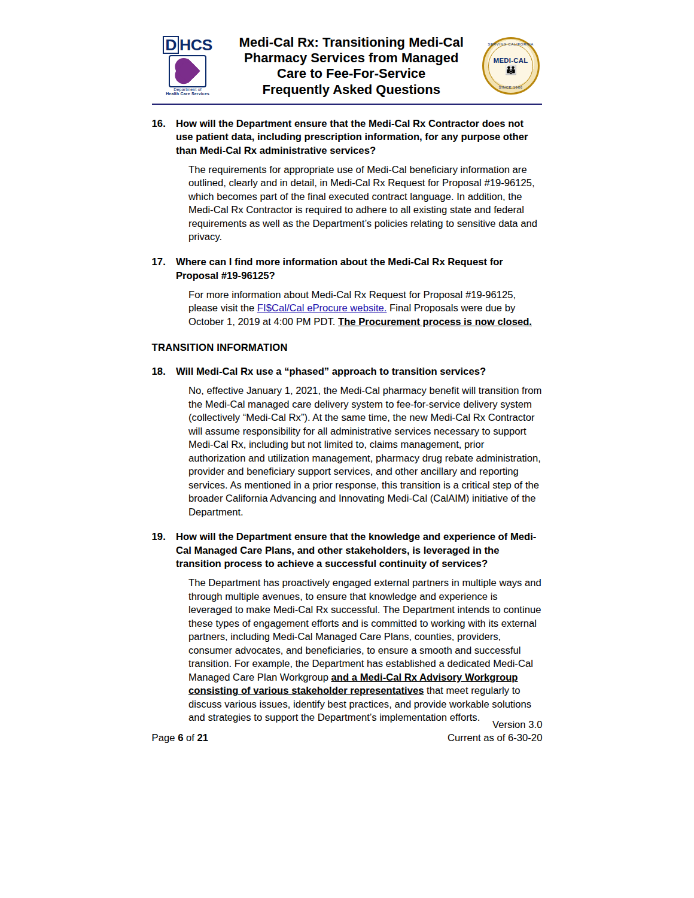DHCS
Department of
Health Care Services
Medi-Cal Rx: Transitioning Medi-Cal Pharmacy Services from Managed Care to Fee-For-Service
Frequently Asked Questions
SERVING CALIFORNIA
MEDI-CAL
👪
SINCE 1966
How will the Department ensure that the Medi-Cal Rx Contractor does not use patient data, including prescription information, for any purpose other than Medi-Cal Rx administrative services?
The requirements for appropriate use of Medi-Cal beneficiary information are outlined, clearly and in detail, in Medi-Cal Rx Request for Proposal #19-96125, which becomes part of the final executed contract language. In addition, the Medi-Cal Rx Contractor is required to adhere to all existing state and federal requirements as well as the Department’s policies relating to sensitive data and privacy.
Where can I find more information about the Medi-Cal Rx Request for Proposal #19-96125?
For more information about Medi-Cal Rx Request for Proposal #19-96125, please visit the FI$Cal/Cal eProcure website. Final Proposals were due by October 1, 2019 at 4:00 PM PDT. The Procurement process is now closed.
TRANSITION INFORMATION
Will Medi-Cal Rx use a “phased” approach to transition services?
No, effective January 1, 2021, the Medi-Cal pharmacy benefit will transition from the Medi-Cal managed care delivery system to fee-for-service delivery system (collectively “Medi-Cal Rx”). At the same time, the new Medi-Cal Rx Contractor will assume responsibility for all administrative services necessary to support Medi-Cal Rx, including but not limited to, claims management, prior authorization and utilization management, pharmacy drug rebate administration, provider and beneficiary support services, and other ancillary and reporting services. As mentioned in a prior response, this transition is a critical step of the broader California Advancing and Innovating Medi-Cal (CalAIM) initiative of the Department.
How will the Department ensure that the knowledge and experience of Medi-Cal Managed Care Plans, and other stakeholders, is leveraged in the transition process to achieve a successful continuity of services?
The Department has proactively engaged external partners in multiple ways and through multiple avenues, to ensure that knowledge and experience is leveraged to make Medi-Cal Rx successful. The Department intends to continue these types of engagement efforts and is committed to working with its external partners, including Medi-Cal Managed Care Plans, counties, providers, consumer advocates, and beneficiaries, to ensure a smooth and successful transition. For example, the Department has established a dedicated Medi-Cal Managed Care Plan Workgroup and a Medi-Cal Rx Advisory Workgroup consisting of various stakeholder representatives that meet regularly to discuss various issues, identify best practices, and provide workable solutions and strategies to support the Department’s implementation efforts.
Page 6 of 21
Version 3.0
Current as of 6-30-20